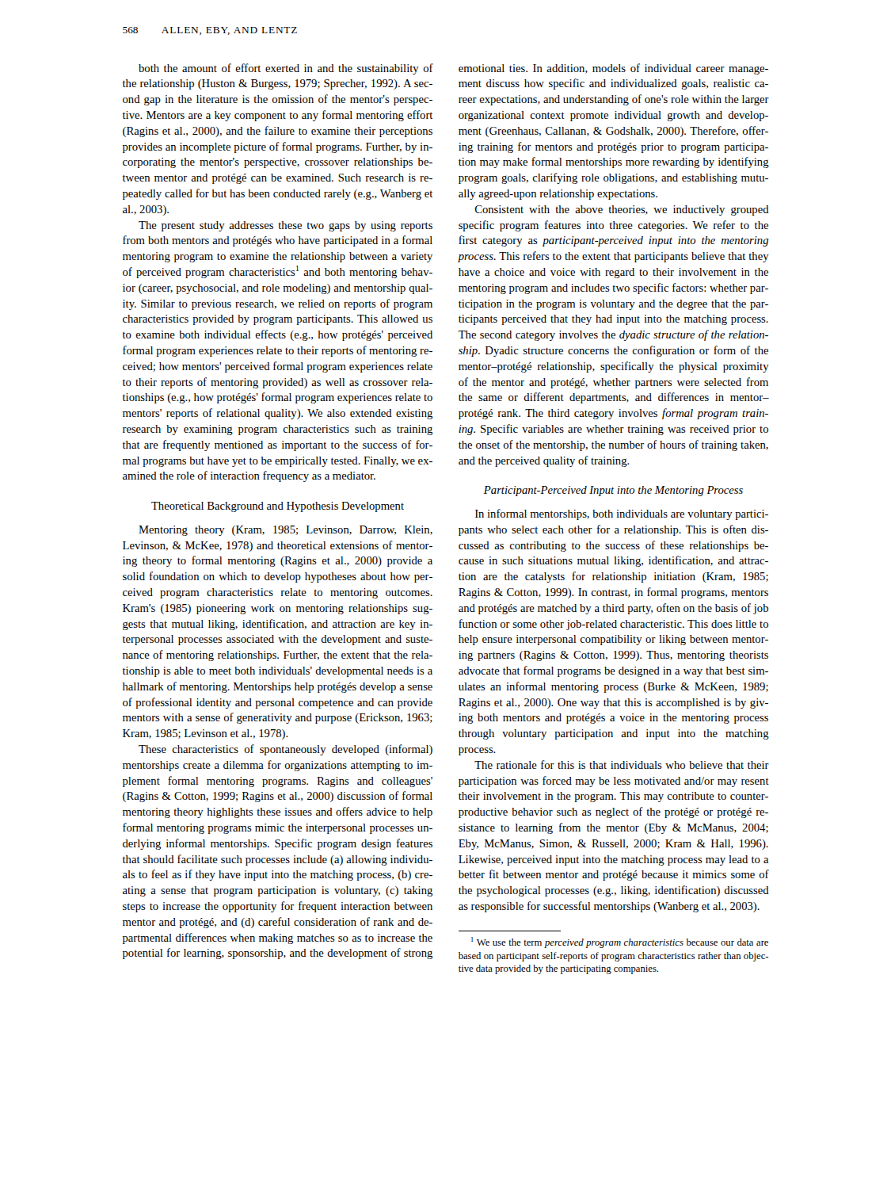568 ALLEN, EBY, AND LENTZ
both the amount of effort exerted in and the sustainability of the relationship (Huston & Burgess, 1979; Sprecher, 1992). A second gap in the literature is the omission of the mentor's perspective. Mentors are a key component to any formal mentoring effort (Ragins et al., 2000), and the failure to examine their perceptions provides an incomplete picture of formal programs. Further, by incorporating the mentor's perspective, crossover relationships between mentor and protégé can be examined. Such research is repeatedly called for but has been conducted rarely (e.g., Wanberg et al., 2003).
The present study addresses these two gaps by using reports from both mentors and protégés who have participated in a formal mentoring program to examine the relationship between a variety of perceived program characteristics1 and both mentoring behavior (career, psychosocial, and role modeling) and mentorship quality. Similar to previous research, we relied on reports of program characteristics provided by program participants. This allowed us to examine both individual effects (e.g., how protégés' perceived formal program experiences relate to their reports of mentoring received; how mentors' perceived formal program experiences relate to their reports of mentoring provided) as well as crossover relationships (e.g., how protégés' formal program experiences relate to mentors' reports of relational quality). We also extended existing research by examining program characteristics such as training that are frequently mentioned as important to the success of formal programs but have yet to be empirically tested. Finally, we examined the role of interaction frequency as a mediator.
Theoretical Background and Hypothesis Development
Mentoring theory (Kram, 1985; Levinson, Darrow, Klein, Levinson, & McKee, 1978) and theoretical extensions of mentoring theory to formal mentoring (Ragins et al., 2000) provide a solid foundation on which to develop hypotheses about how perceived program characteristics relate to mentoring outcomes. Kram's (1985) pioneering work on mentoring relationships suggests that mutual liking, identification, and attraction are key interpersonal processes associated with the development and sustenance of mentoring relationships. Further, the extent that the relationship is able to meet both individuals' developmental needs is a hallmark of mentoring. Mentorships help protégés develop a sense of professional identity and personal competence and can provide mentors with a sense of generativity and purpose (Erickson, 1963; Kram, 1985; Levinson et al., 1978).
These characteristics of spontaneously developed (informal) mentorships create a dilemma for organizations attempting to implement formal mentoring programs. Ragins and colleagues' (Ragins & Cotton, 1999; Ragins et al., 2000) discussion of formal mentoring theory highlights these issues and offers advice to help formal mentoring programs mimic the interpersonal processes underlying informal mentorships. Specific program design features that should facilitate such processes include (a) allowing individuals to feel as if they have input into the matching process, (b) creating a sense that program participation is voluntary, (c) taking steps to increase the opportunity for frequent interaction between mentor and protégé, and (d) careful consideration of rank and departmental differences when making matches so as to increase the potential for learning, sponsorship, and the development of strong emotional ties. In addition, models of individual career management discuss how specific and individualized goals, realistic career expectations, and understanding of one's role within the larger organizational context promote individual growth and development (Greenhaus, Callanan, & Godshalk, 2000). Therefore, offering training for mentors and protégés prior to program participation may make formal mentorships more rewarding by identifying program goals, clarifying role obligations, and establishing mutually agreed-upon relationship expectations.
Consistent with the above theories, we inductively grouped specific program features into three categories. We refer to the first category as participant-perceived input into the mentoring process. This refers to the extent that participants believe that they have a choice and voice with regard to their involvement in the mentoring program and includes two specific factors: whether participation in the program is voluntary and the degree that the participants perceived that they had input into the matching process. The second category involves the dyadic structure of the relationship. Dyadic structure concerns the configuration or form of the mentor–protégé relationship, specifically the physical proximity of the mentor and protégé, whether partners were selected from the same or different departments, and differences in mentor–protégé rank. The third category involves formal program training. Specific variables are whether training was received prior to the onset of the mentorship, the number of hours of training taken, and the perceived quality of training.
Participant-Perceived Input into the Mentoring Process
In informal mentorships, both individuals are voluntary participants who select each other for a relationship. This is often discussed as contributing to the success of these relationships because in such situations mutual liking, identification, and attraction are the catalysts for relationship initiation (Kram, 1985; Ragins & Cotton, 1999). In contrast, in formal programs, mentors and protégés are matched by a third party, often on the basis of job function or some other job-related characteristic. This does little to help ensure interpersonal compatibility or liking between mentoring partners (Ragins & Cotton, 1999). Thus, mentoring theorists advocate that formal programs be designed in a way that best simulates an informal mentoring process (Burke & McKeen, 1989; Ragins et al., 2000). One way that this is accomplished is by giving both mentors and protégés a voice in the mentoring process through voluntary participation and input into the matching process.
The rationale for this is that individuals who believe that their participation was forced may be less motivated and/or may resent their involvement in the program. This may contribute to counterproductive behavior such as neglect of the protégé or protégé resistance to learning from the mentor (Eby & McManus, 2004; Eby, McManus, Simon, & Russell, 2000; Kram & Hall, 1996). Likewise, perceived input into the matching process may lead to a better fit between mentor and protégé because it mimics some of the psychological processes (e.g., liking, identification) discussed as responsible for successful mentorships (Wanberg et al., 2003).
1 We use the term perceived program characteristics because our data are based on participant self-reports of program characteristics rather than objective data provided by the participating companies.